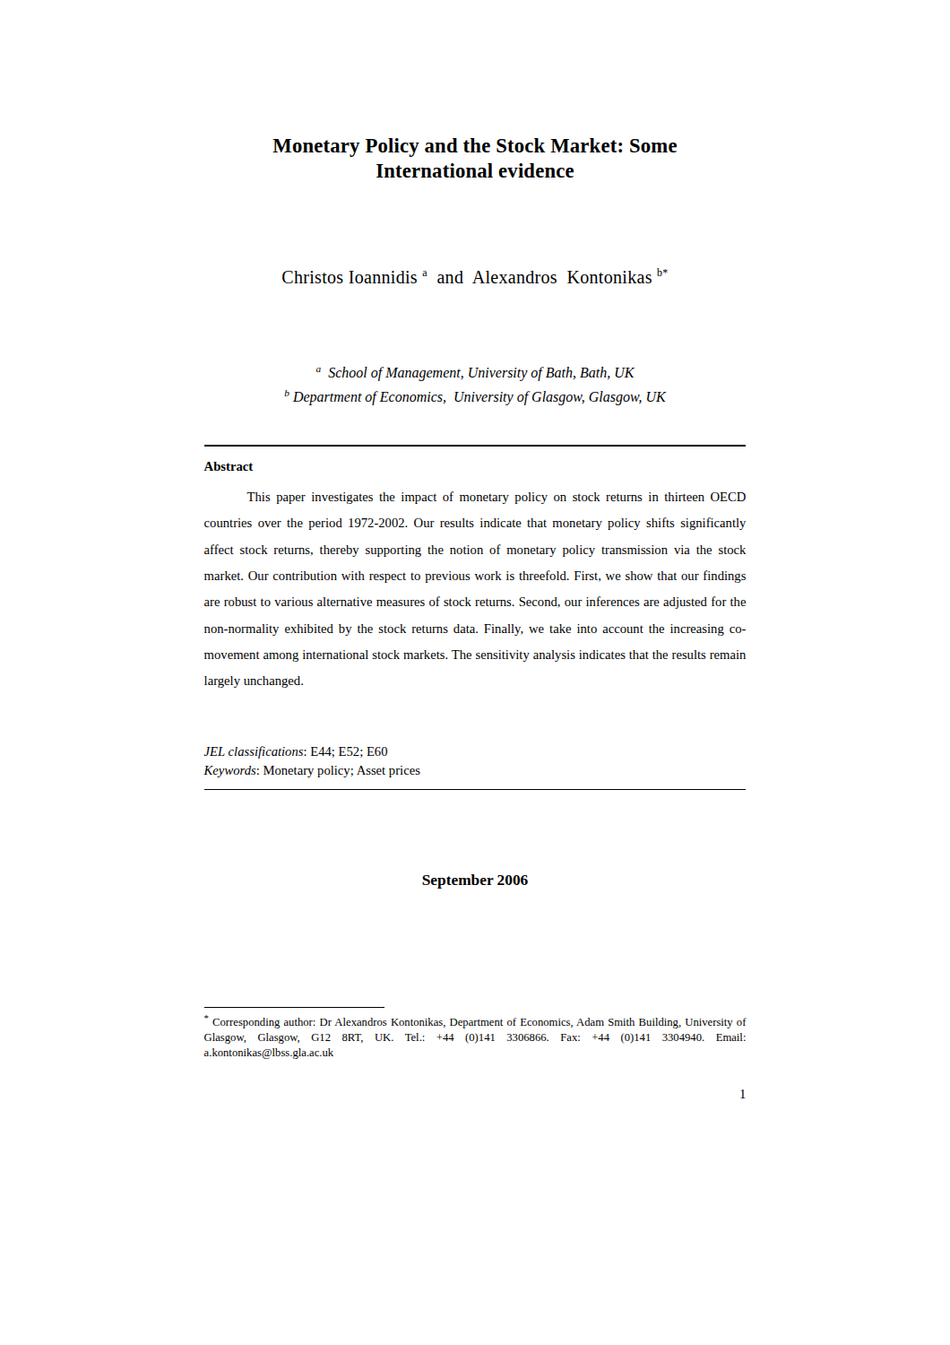Monetary Policy and the Stock Market: Some
International evidence
Christos Ioannidis a and Alexandros Kontonikas b*
a School of Management, University of Bath, Bath, UK
b Department of Economics, University of Glasgow, Glasgow, UK
Abstract
This paper investigates the impact of monetary policy on stock returns in thirteen OECD countries over the period 1972-2002. Our results indicate that monetary policy shifts significantly affect stock returns, thereby supporting the notion of monetary policy transmission via the stock market. Our contribution with respect to previous work is threefold. First, we show that our findings are robust to various alternative measures of stock returns. Second, our inferences are adjusted for the non-normality exhibited by the stock returns data. Finally, we take into account the increasing co-movement among international stock markets. The sensitivity analysis indicates that the results remain largely unchanged.
JEL classifications: E44; E52; E60
Keywords: Monetary policy; Asset prices
September 2006
* Corresponding author: Dr Alexandros Kontonikas, Department of Economics, Adam Smith Building, University of Glasgow, Glasgow, G12 8RT, UK. Tel.: +44 (0)141 3306866. Fax: +44 (0)141 3304940. Email: a.kontonikas@lbss.gla.ac.uk
1